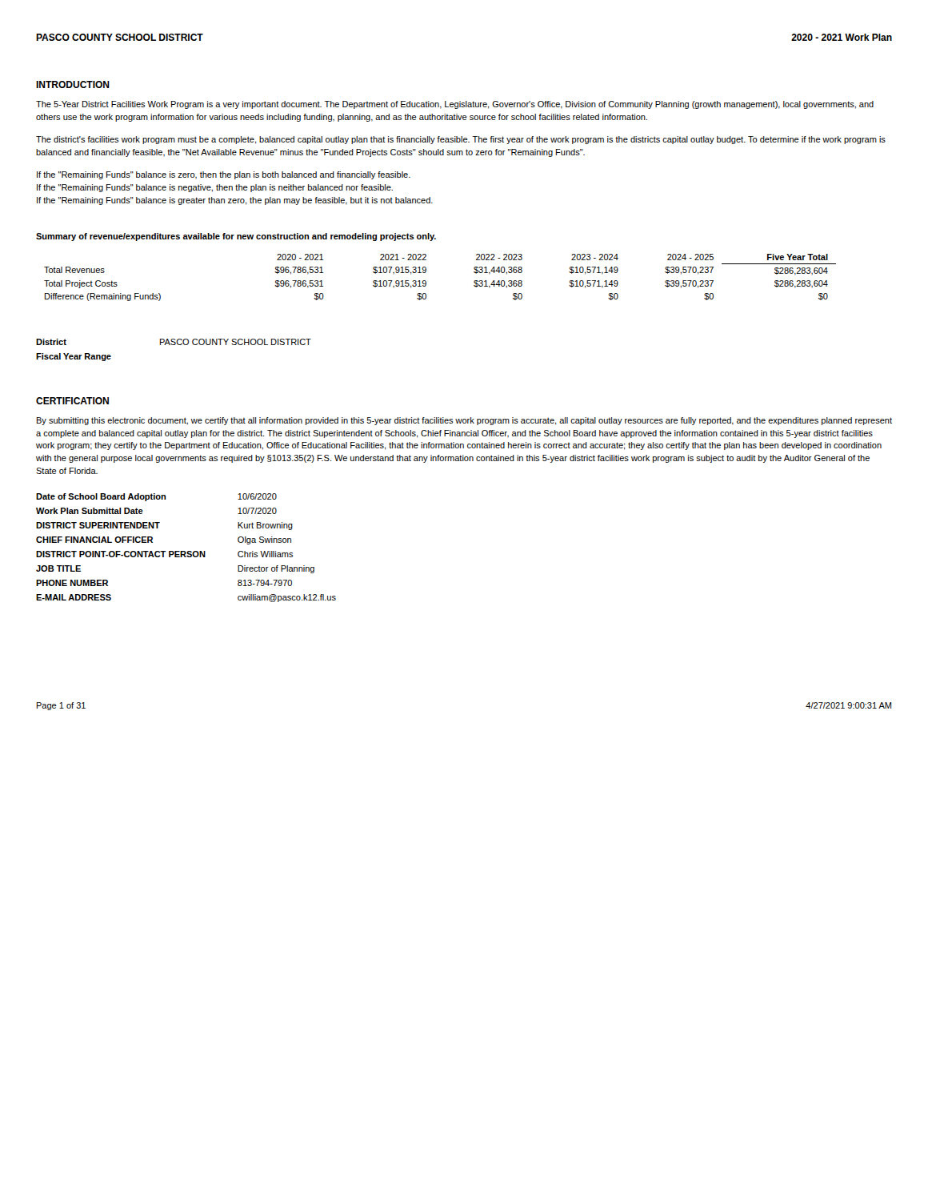PASCO COUNTY SCHOOL DISTRICT 2020 - 2021 Work Plan
INTRODUCTION
The 5-Year District Facilities Work Program is a very important document. The Department of Education, Legislature, Governor's Office, Division of Community Planning (growth management), local governments, and others use the work program information for various needs including funding, planning, and as the authoritative source for school facilities related information.
The district's facilities work program must be a complete, balanced capital outlay plan that is financially feasible. The first year of the work program is the districts capital outlay budget. To determine if the work program is balanced and financially feasible, the "Net Available Revenue" minus the "Funded Projects Costs" should sum to zero for "Remaining Funds".
If the "Remaining Funds" balance is zero, then the plan is both balanced and financially feasible.
If the "Remaining Funds" balance is negative, then the plan is neither balanced nor feasible.
If the "Remaining Funds" balance is greater than zero, the plan may be feasible, but it is not balanced.
Summary of revenue/expenditures available for new construction and remodeling projects only.
| | 2020 - 2021 | 2021 - 2022 | 2022 - 2023 | 2023 - 2024 | 2024 - 2025 | Five Year Total |
| --- | --- | --- | --- | --- | --- | --- |
| Total Revenues | $96,786,531 | $107,915,319 | $31,440,368 | $10,571,149 | $39,570,237 | $286,283,604 |
| Total Project Costs | $96,786,531 | $107,915,319 | $31,440,368 | $10,571,149 | $39,570,237 | $286,283,604 |
| Difference (Remaining Funds) | $0 | $0 | $0 | $0 | $0 | $0 |
| District | PASCO COUNTY SCHOOL DISTRICT |
| Fiscal Year Range | |
CERTIFICATION
By submitting this electronic document, we certify that all information provided in this 5-year district facilities work program is accurate, all capital outlay resources are fully reported, and the expenditures planned represent a complete and balanced capital outlay plan for the district. The district Superintendent of Schools, Chief Financial Officer, and the School Board have approved the information contained in this 5-year district facilities work program; they certify to the Department of Education, Office of Educational Facilities, that the information contained herein is correct and accurate; they also certify that the plan has been developed in coordination with the general purpose local governments as required by §1013.35(2) F.S. We understand that any information contained in this 5-year district facilities work program is subject to audit by the Auditor General of the State of Florida.
| Date of School Board Adoption | 10/6/2020 |
| Work Plan Submittal Date | 10/7/2020 |
| DISTRICT SUPERINTENDENT | Kurt Browning |
| CHIEF FINANCIAL OFFICER | Olga Swinson |
| DISTRICT POINT-OF-CONTACT PERSON | Chris Williams |
| JOB TITLE | Director of Planning |
| PHONE NUMBER | 813-794-7970 |
| E-MAIL ADDRESS | cwilliam@pasco.k12.fl.us |
Page 1 of 31 4/27/2021 9:00:31 AM